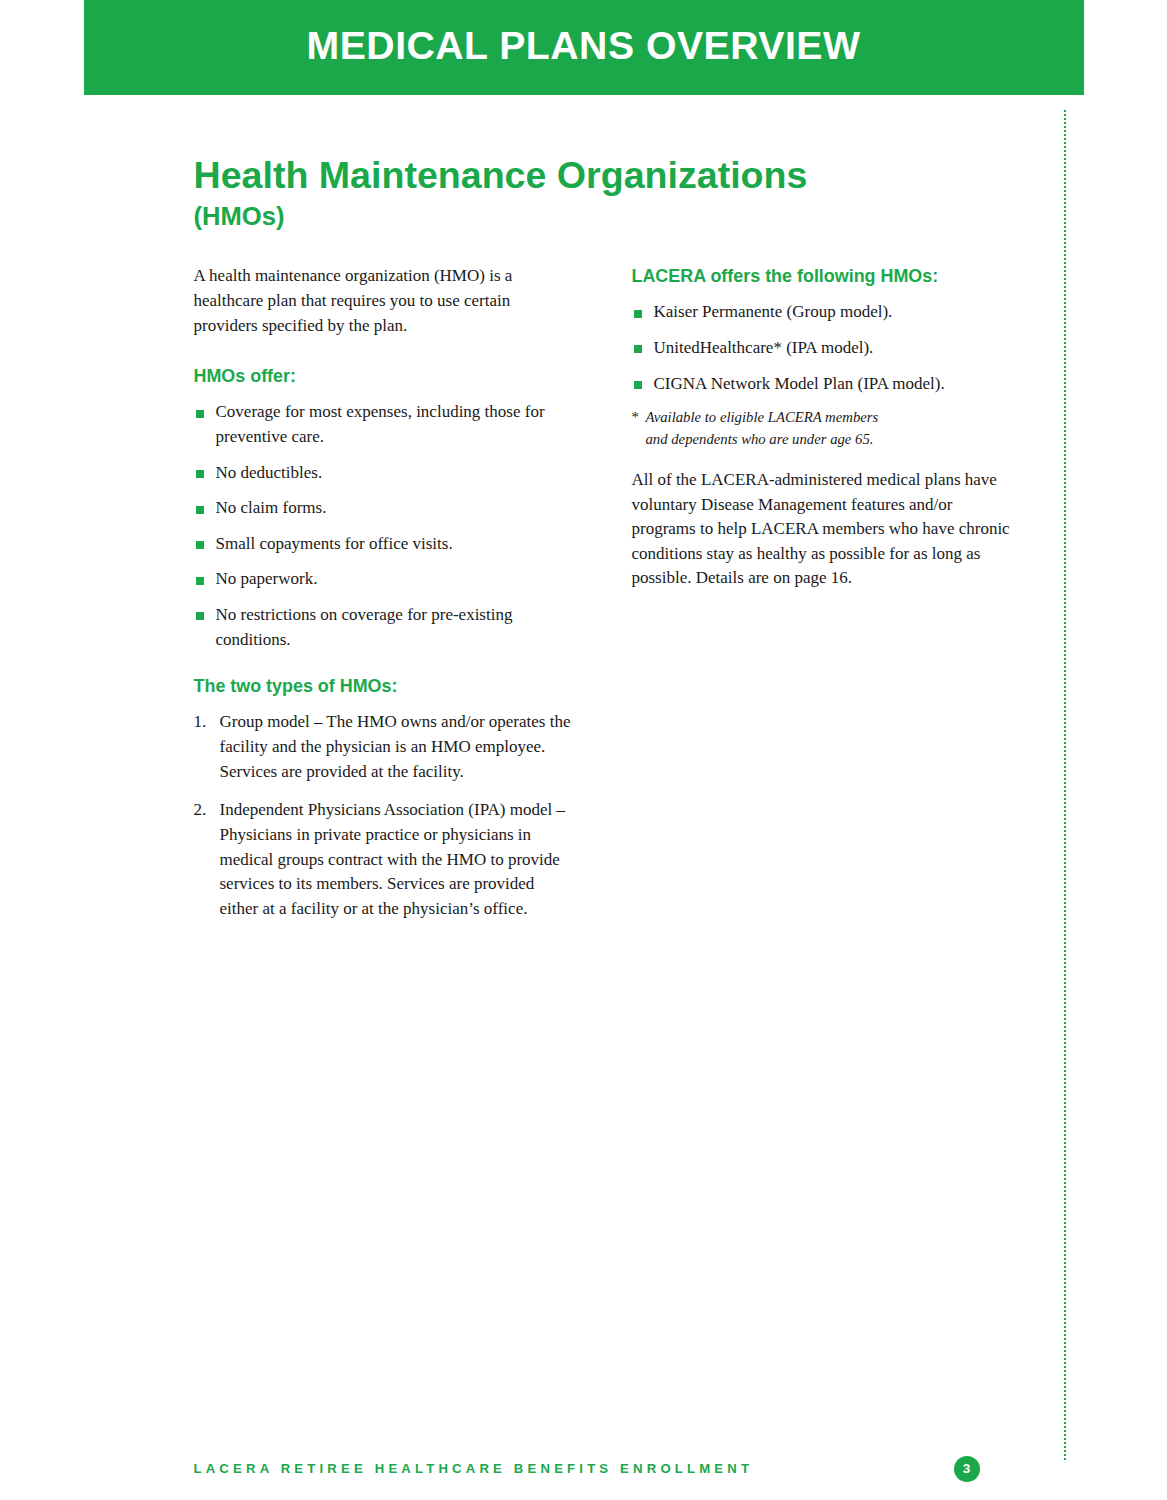MEDICAL PLANS OVERVIEW
Health Maintenance Organizations (HMOs)
A health maintenance organization (HMO) is a healthcare plan that requires you to use certain providers specified by the plan.
HMOs offer:
Coverage for most expenses, including those for preventive care.
No deductibles.
No claim forms.
Small copayments for office visits.
No paperwork.
No restrictions on coverage for pre-existing conditions.
The two types of HMOs:
Group model – The HMO owns and/or operates the facility and the physician is an HMO employee. Services are provided at the facility.
Independent Physicians Association (IPA) model – Physicians in private practice or physicians in medical groups contract with the HMO to provide services to its members. Services are provided either at a facility or at the physician’s office.
LACERA offers the following HMOs:
Kaiser Permanente (Group model).
UnitedHealthcare* (IPA model).
CIGNA Network Model Plan (IPA model).
Available to eligible LACERA members and dependents who are under age 65.
All of the LACERA-administered medical plans have voluntary Disease Management features and/or programs to help LACERA members who have chronic conditions stay as healthy as possible for as long as possible. Details are on page 16.
LACERA RETIREE HEALTHCARE BENEFITS ENROLLMENT
3